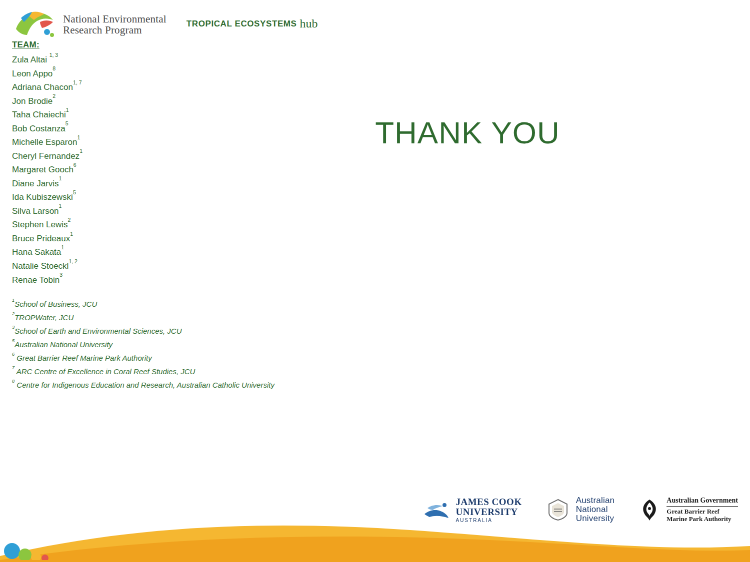National Environmental Research Program
TROPICAL ECOSYSTEMS hub
TEAM:
Zula Altai 1, 3
Leon Appo8
Adriana Chacon1, 7
Jon Brodie2
Taha Chaiechi1
Bob Costanza5
Michelle Esparon1
Cheryl Fernandez1
Margaret Gooch6
Diane Jarvis1
Ida Kubiszewski5
Silva Larson1
Stephen Lewis2
Bruce Prideaux1
Hana Sakata1
Natalie Stoeckl1, 2
Renae Tobin3
1School of Business, JCU
2TROPWater, JCU
3School of Earth and Environmental Sciences, JCU
5Australian National University
6 Great Barrier Reef Marine Park Authority
7 ARC Centre of Excellence in Coral Reef Studies, JCU
8 Centre for Indigenous Education and Research, Australian Catholic University
THANK YOU
JAMES COOK UNIVERSITY AUSTRALIA
Australian National University
Australian Government
Great Barrier Reef Marine Park Authority